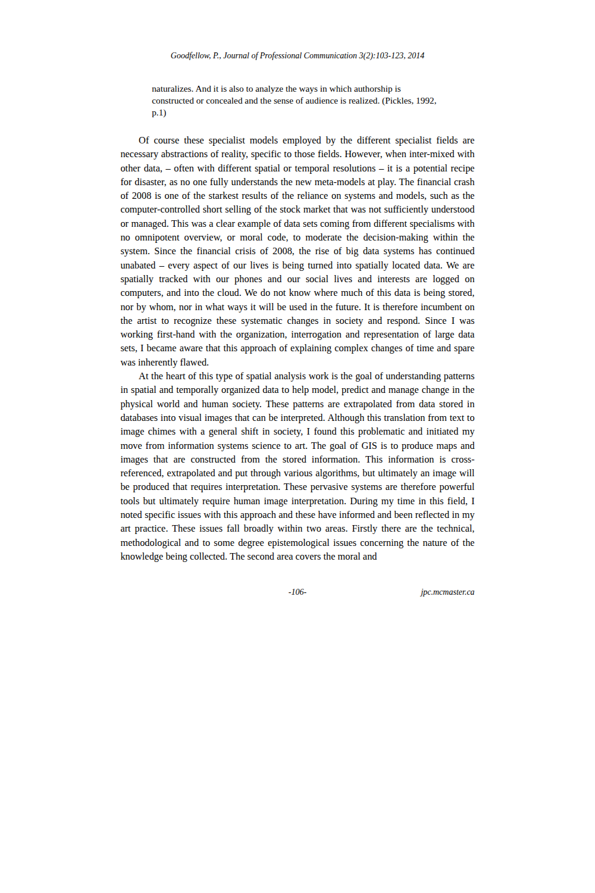Goodfellow, P., Journal of Professional Communication 3(2):103-123, 2014
naturalizes. And it is also to analyze the ways in which authorship is constructed or concealed and the sense of audience is realized. (Pickles, 1992, p.1)
Of course these specialist models employed by the different specialist fields are necessary abstractions of reality, specific to those fields. However, when inter-mixed with other data, – often with different spatial or temporal resolutions – it is a potential recipe for disaster, as no one fully understands the new meta-models at play. The financial crash of 2008 is one of the starkest results of the reliance on systems and models, such as the computer-controlled short selling of the stock market that was not sufficiently understood or managed. This was a clear example of data sets coming from different specialisms with no omnipotent overview, or moral code, to moderate the decision-making within the system. Since the financial crisis of 2008, the rise of big data systems has continued unabated – every aspect of our lives is being turned into spatially located data. We are spatially tracked with our phones and our social lives and interests are logged on computers, and into the cloud. We do not know where much of this data is being stored, nor by whom, nor in what ways it will be used in the future. It is therefore incumbent on the artist to recognize these systematic changes in society and respond. Since I was working first-hand with the organization, interrogation and representation of large data sets, I became aware that this approach of explaining complex changes of time and spare was inherently flawed.
At the heart of this type of spatial analysis work is the goal of understanding patterns in spatial and temporally organized data to help model, predict and manage change in the physical world and human society. These patterns are extrapolated from data stored in databases into visual images that can be interpreted. Although this translation from text to image chimes with a general shift in society, I found this problematic and initiated my move from information systems science to art. The goal of GIS is to produce maps and images that are constructed from the stored information. This information is cross-referenced, extrapolated and put through various algorithms, but ultimately an image will be produced that requires interpretation. These pervasive systems are therefore powerful tools but ultimately require human image interpretation. During my time in this field, I noted specific issues with this approach and these have informed and been reflected in my art practice. These issues fall broadly within two areas. Firstly there are the technical, methodological and to some degree epistemological issues concerning the nature of the knowledge being collected. The second area covers the moral and
-106-
jpc.mcmaster.ca